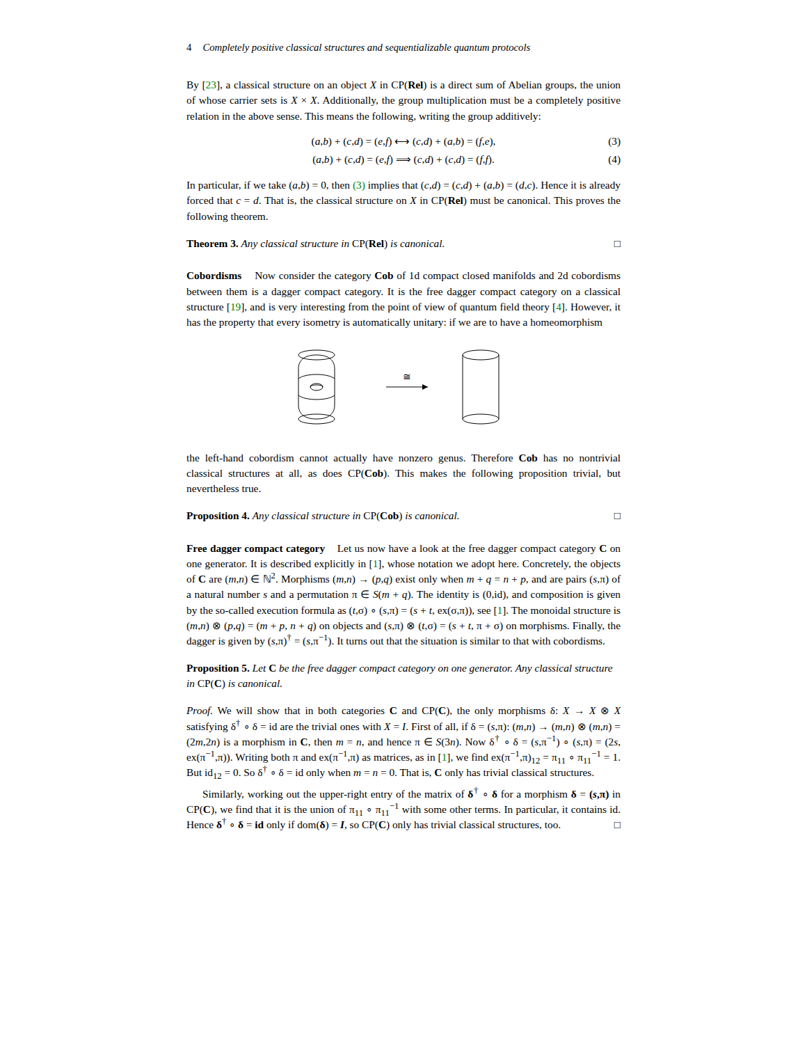4
Completely positive classical structures and sequentializable quantum protocols
By [23], a classical structure on an object X in CP(Rel) is a direct sum of Abelian groups, the union of whose carrier sets is X × X. Additionally, the group multiplication must be a completely positive relation in the above sense. This means the following, writing the group additively:
(a,b) + (c,d) = (e,f) ⟷ (c,d) + (a,b) = (f,e),
(3)
(a,b) + (c,d) = (e,f) ⟹ (c,d) + (c,d) = (f,f).
(4)
In particular, if we take (a,b) = 0, then (3) implies that (c,d) = (c,d) + (a,b) = (d,c). Hence it is already forced that c = d. That is, the classical structure on X in CP(Rel) must be canonical. This proves the following theorem.
Theorem 3. Any classical structure in CP(Rel) is canonical. □
Cobordisms Now consider the category Cob of 1d compact closed manifolds and 2d cobordisms between them is a dagger compact category. It is the free dagger compact category on a classical structure [19], and is very interesting from the point of view of quantum field theory [4]. However, it has the property that every isometry is automatically unitary: if we are to have a homeomorphism
≅
the left-hand cobordism cannot actually have nonzero genus. Therefore Cob has no nontrivial classical structures at all, as does CP(Cob). This makes the following proposition trivial, but nevertheless true.
Proposition 4. Any classical structure in CP(Cob) is canonical. □
Free dagger compact category Let us now have a look at the free dagger compact category C on one generator. It is described explicitly in [1], whose notation we adopt here. Concretely, the objects of C are (m,n) ∈ ℕ2. Morphisms (m,n) → (p,q) exist only when m + q = n + p, and are pairs (s,π) of a natural number s and a permutation π ∈ S(m + q). The identity is (0,id), and composition is given by the so-called execution formula as (t,σ) ∘ (s,π) = (s + t, ex(σ,π)), see [1]. The monoidal structure is (m,n) ⊗ (p,q) = (m + p, n + q) on objects and (s,π) ⊗ (t,σ) = (s + t, π + σ) on morphisms. Finally, the dagger is given by (s,π)† = (s,π−1). It turns out that the situation is similar to that with cobordisms.
Proposition 5. Let C be the free dagger compact category on one generator. Any classical structure in CP(C) is canonical.
Proof. We will show that in both categories C and CP(C), the only morphisms δ: X → X ⊗ X satisfying δ† ∘ δ = id are the trivial ones with X = I. First of all, if δ = (s,π): (m,n) → (m,n) ⊗ (m,n) = (2m,2n) is a morphism in C, then m = n, and hence π ∈ S(3n). Now δ† ∘ δ = (s,π−1) ∘ (s,π) = (2s, ex(π−1,π)). Writing both π and ex(π−1,π) as matrices, as in [1], we find ex(π−1,π)12 = π11 ∘ π11−1 = 1. But id12 = 0. So δ† ∘ δ = id only when m = n = 0. That is, C only has trivial classical structures.
Similarly, working out the upper-right entry of the matrix of δ† ∘ δ for a morphism δ = (s,π) in CP(C), we find that it is the union of π11 ∘ π11−1 with some other terms. In particular, it contains id. Hence δ† ∘ δ = id only if dom(δ) = I, so CP(C) only has trivial classical structures, too.□